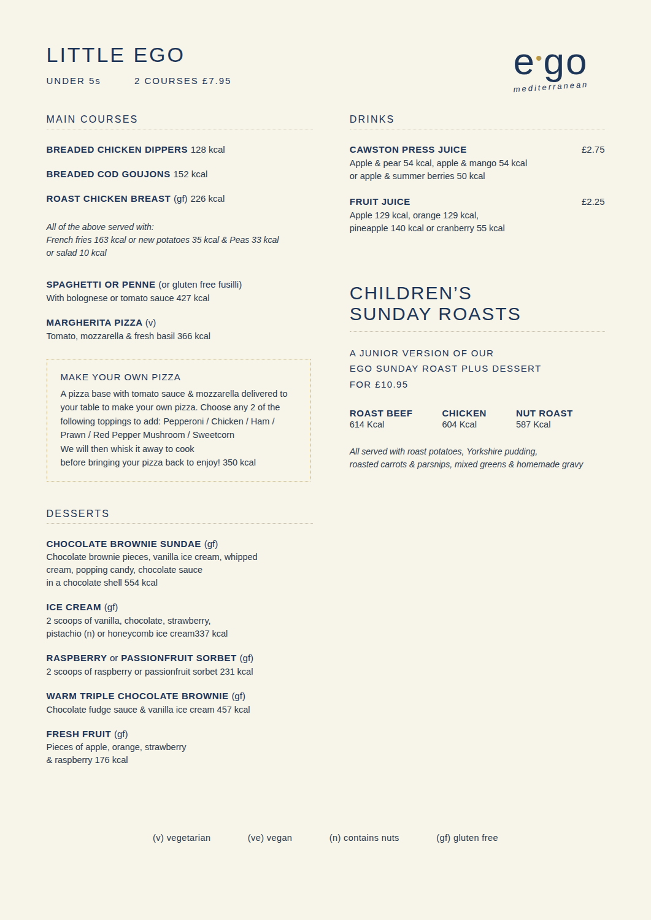e•go
mediterranean
Little Ego
UNDER 5s 2 COURSES £7.95
Main Courses
Breaded Chicken Dippers 128 kcal
Breaded Cod Goujons 152 kcal
Roast Chicken Breast (gf) 226 kcal
All of the above served with:
French fries 163 kcal or new potatoes 35 kcal & Peas 33 kcal
or salad 10 kcal
Spaghetti or Penne (or GLUTEN FREE FUSILLI)
With bolognese or tomato sauce 427 kcal
Margherita Pizza (v)
Tomato, mozzarella & fresh basil 366 kcal
MAKE YOUR OWN PIZZA
A pizza base with tomato sauce & mozzarella delivered to your table to make your own pizza. Choose any 2 of the following toppings to add: Pepperoni / Chicken / Ham / Prawn / Red Pepper Mushroom / Sweetcorn
We will then whisk it away to cook
before bringing your pizza back to enjoy! 350 kcal
Desserts
Chocolate Brownie Sundae (gf)
Chocolate brownie pieces, vanilla ice cream, whipped
cream, popping candy, chocolate sauce
in a chocolate shell 554 kcal
Ice Cream (gf)
2 scoops of vanilla, chocolate, strawberry,
pistachio (n) or honeycomb ice cream337 kcal
Raspberry or Passionfruit Sorbet (gf)
2 scoops of raspberry or passionfruit sorbet 231 kcal
Warm Triple Chocolate Brownie (gf)
Chocolate fudge sauce & vanilla ice cream 457 kcal
Fresh Fruit (gf)
Pieces of apple, orange, strawberry
& raspberry 176 kcal
Drinks
Cawston Press Juice £2.75
Apple & pear 54 kcal, apple & mango 54 kcal
or apple & summer berries 50 kcal
Fruit Juice £2.25
Apple 129 kcal, orange 129 kcal,
pineapple 140 kcal or cranberry 55 kcal
Children’s
Sunday Roasts
A junior version of our
Ego Sunday Roast plus dessert
for £10.95
Roast Beef
614 Kcal
Chicken
604 Kcal
Nut Roast
587 Kcal
All served with roast potatoes, Yorkshire pudding,
roasted carrots & parsnips, mixed greens & homemade gravy
(v) vegetarian (ve) vegan (n) contains nuts (gf) gluten free